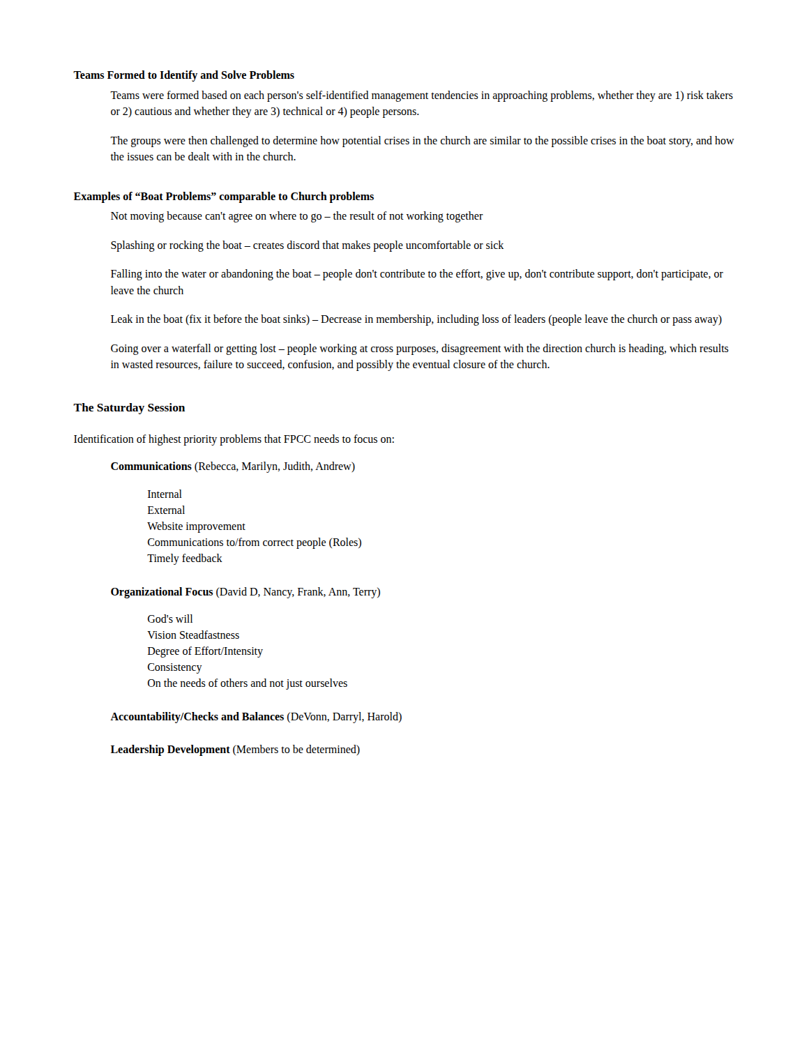Teams Formed to Identify and Solve Problems
Teams were formed based on each person's self-identified management tendencies in approaching problems, whether they are 1) risk takers or 2) cautious and whether they are 3) technical or 4) people persons.
The groups were then challenged to determine how potential crises in the church are similar to the possible crises in the boat story, and how the issues can be dealt with in the church.
Examples of “Boat Problems” comparable to Church problems
Not moving because can't agree on where to go – the result of not working together
Splashing or rocking the boat – creates discord that makes people uncomfortable or sick
Falling into the water or abandoning the boat – people don't contribute to the effort, give up, don't contribute support, don't participate, or leave the church
Leak in the boat (fix it before the boat sinks) – Decrease in membership, including loss of leaders (people leave the church or pass away)
Going over a waterfall or getting lost – people working at cross purposes, disagreement with the direction church is heading, which results in wasted resources, failure to succeed, confusion, and possibly the eventual closure of the church.
The Saturday Session
Identification of highest priority problems that FPCC needs to focus on:
Communications (Rebecca, Marilyn, Judith, Andrew)
Internal
External
Website improvement
Communications to/from correct people (Roles)
Timely feedback
Organizational Focus (David D, Nancy, Frank, Ann, Terry)
God's will
Vision Steadfastness
Degree of Effort/Intensity
Consistency
On the needs of others and not just ourselves
Accountability/Checks and Balances (DeVonn, Darryl, Harold)
Leadership Development (Members to be determined)